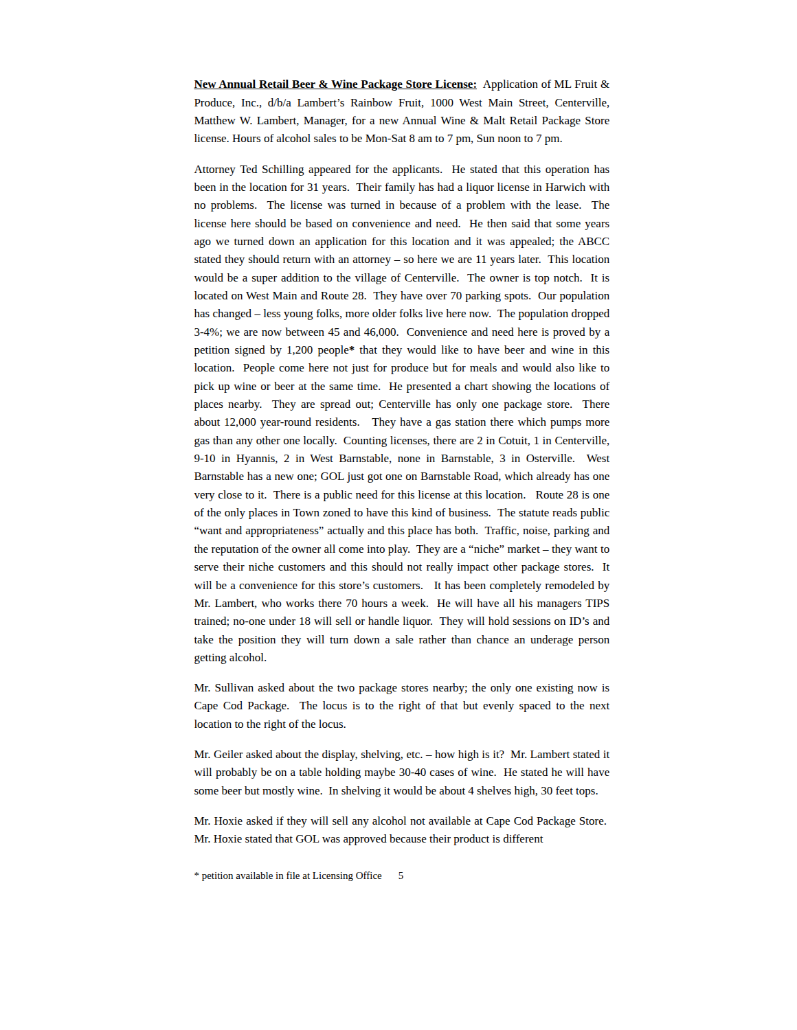New Annual Retail Beer & Wine Package Store License: Application of ML Fruit & Produce, Inc., d/b/a Lambert’s Rainbow Fruit, 1000 West Main Street, Centerville, Matthew W. Lambert, Manager, for a new Annual Wine & Malt Retail Package Store license. Hours of alcohol sales to be Mon-Sat 8 am to 7 pm, Sun noon to 7 pm.
Attorney Ted Schilling appeared for the applicants. He stated that this operation has been in the location for 31 years. Their family has had a liquor license in Harwich with no problems. The license was turned in because of a problem with the lease. The license here should be based on convenience and need. He then said that some years ago we turned down an application for this location and it was appealed; the ABCC stated they should return with an attorney – so here we are 11 years later. This location would be a super addition to the village of Centerville. The owner is top notch. It is located on West Main and Route 28. They have over 70 parking spots. Our population has changed – less young folks, more older folks live here now. The population dropped 3-4%; we are now between 45 and 46,000. Convenience and need here is proved by a petition signed by 1,200 people* that they would like to have beer and wine in this location. People come here not just for produce but for meals and would also like to pick up wine or beer at the same time. He presented a chart showing the locations of places nearby. They are spread out; Centerville has only one package store. There about 12,000 year-round residents. They have a gas station there which pumps more gas than any other one locally. Counting licenses, there are 2 in Cotuit, 1 in Centerville, 9-10 in Hyannis, 2 in West Barnstable, none in Barnstable, 3 in Osterville. West Barnstable has a new one; GOL just got one on Barnstable Road, which already has one very close to it. There is a public need for this license at this location. Route 28 is one of the only places in Town zoned to have this kind of business. The statute reads public “want and appropriateness” actually and this place has both. Traffic, noise, parking and the reputation of the owner all come into play. They are a “niche” market – they want to serve their niche customers and this should not really impact other package stores. It will be a convenience for this store’s customers. It has been completely remodeled by Mr. Lambert, who works there 70 hours a week. He will have all his managers TIPS trained; no-one under 18 will sell or handle liquor. They will hold sessions on ID’s and take the position they will turn down a sale rather than chance an underage person getting alcohol.
Mr. Sullivan asked about the two package stores nearby; the only one existing now is Cape Cod Package. The locus is to the right of that but evenly spaced to the next location to the right of the locus.
Mr. Geiler asked about the display, shelving, etc. – how high is it? Mr. Lambert stated it will probably be on a table holding maybe 30-40 cases of wine. He stated he will have some beer but mostly wine. In shelving it would be about 4 shelves high, 30 feet tops.
Mr. Hoxie asked if they will sell any alcohol not available at Cape Cod Package Store. Mr. Hoxie stated that GOL was approved because their product is different
* petition available in file at Licensing Office5